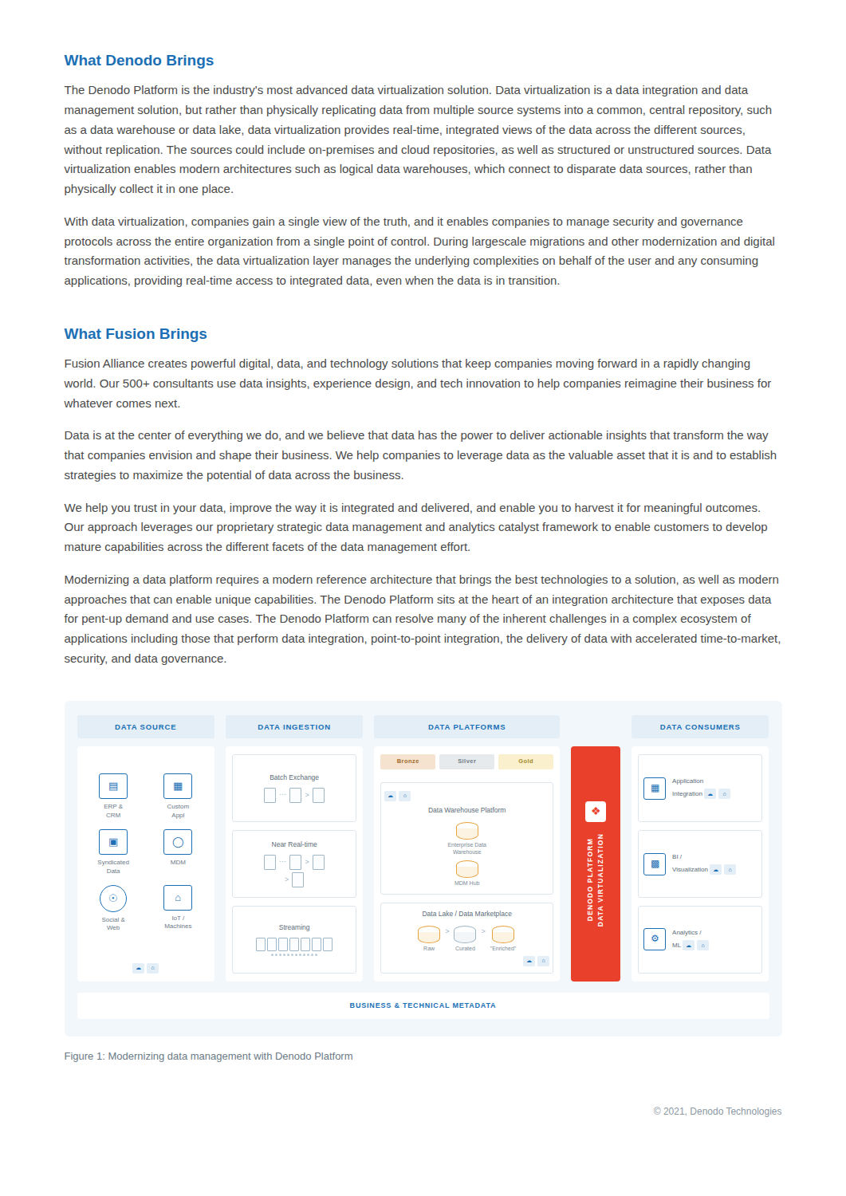What Denodo Brings
The Denodo Platform is the industry's most advanced data virtualization solution. Data virtualization is a data integration and data management solution, but rather than physically replicating data from multiple source systems into a common, central repository, such as a data warehouse or data lake, data virtualization provides real-time, integrated views of the data across the different sources, without replication. The sources could include on-premises and cloud repositories, as well as structured or unstructured sources. Data virtualization enables modern architectures such as logical data warehouses, which connect to disparate data sources, rather than physically collect it in one place.
With data virtualization, companies gain a single view of the truth, and it enables companies to manage security and governance protocols across the entire organization from a single point of control. During largescale migrations and other modernization and digital transformation activities, the data virtualization layer manages the underlying complexities on behalf of the user and any consuming applications, providing real-time access to integrated data, even when the data is in transition.
What Fusion Brings
Fusion Alliance creates powerful digital, data, and technology solutions that keep companies moving forward in a rapidly changing world. Our 500+ consultants use data insights, experience design, and tech innovation to help companies reimagine their business for whatever comes next.
Data is at the center of everything we do, and we believe that data has the power to deliver actionable insights that transform the way that companies envision and shape their business. We help companies to leverage data as the valuable asset that it is and to establish strategies to maximize the potential of data across the business.
We help you trust in your data, improve the way it is integrated and delivered, and enable you to harvest it for meaningful outcomes. Our approach leverages our proprietary strategic data management and analytics catalyst framework to enable customers to develop mature capabilities across the different facets of the data management effort.
Modernizing a data platform requires a modern reference architecture that brings the best technologies to a solution, as well as modern approaches that can enable unique capabilities. The Denodo Platform sits at the heart of an integration architecture that exposes data for pent-up demand and use cases. The Denodo Platform can resolve many of the inherent challenges in a complex ecosystem of applications including those that perform data integration, point-to-point integration, the delivery of data with accelerated time-to-market, security, and data governance.
Data Source
▤
ERP &
CRM
▦
Custom
Appl
▣
Syndicated
Data
◯
MDM
☉
Social &
Web
⌂
IoT /
Machines
☁⌂
Data Ingestion
Batch Exchange
⋯
>
Near Real-time
⋯
>
>
Streaming
Data Platforms
Bronze
Silver
Gold
☁⌂
Data Warehouse Platform
Enterprise Data
Warehouse
MDM Hub
Data Lake / Data Marketplace
Raw
>
Curated
>
"Enriched"
☁⌂
❖
DENODO PLATFORM
DATA VIRTUALIZATION
Data Consumers
▦
Application
Integration
☁⌂
▩
BI /
Visualization
☁⌂
⚙
Analytics /
ML
☁⌂
BUSINESS & TECHNICAL METADATA
Figure 1: Modernizing data management with Denodo Platform
© 2021, Denodo Technologies